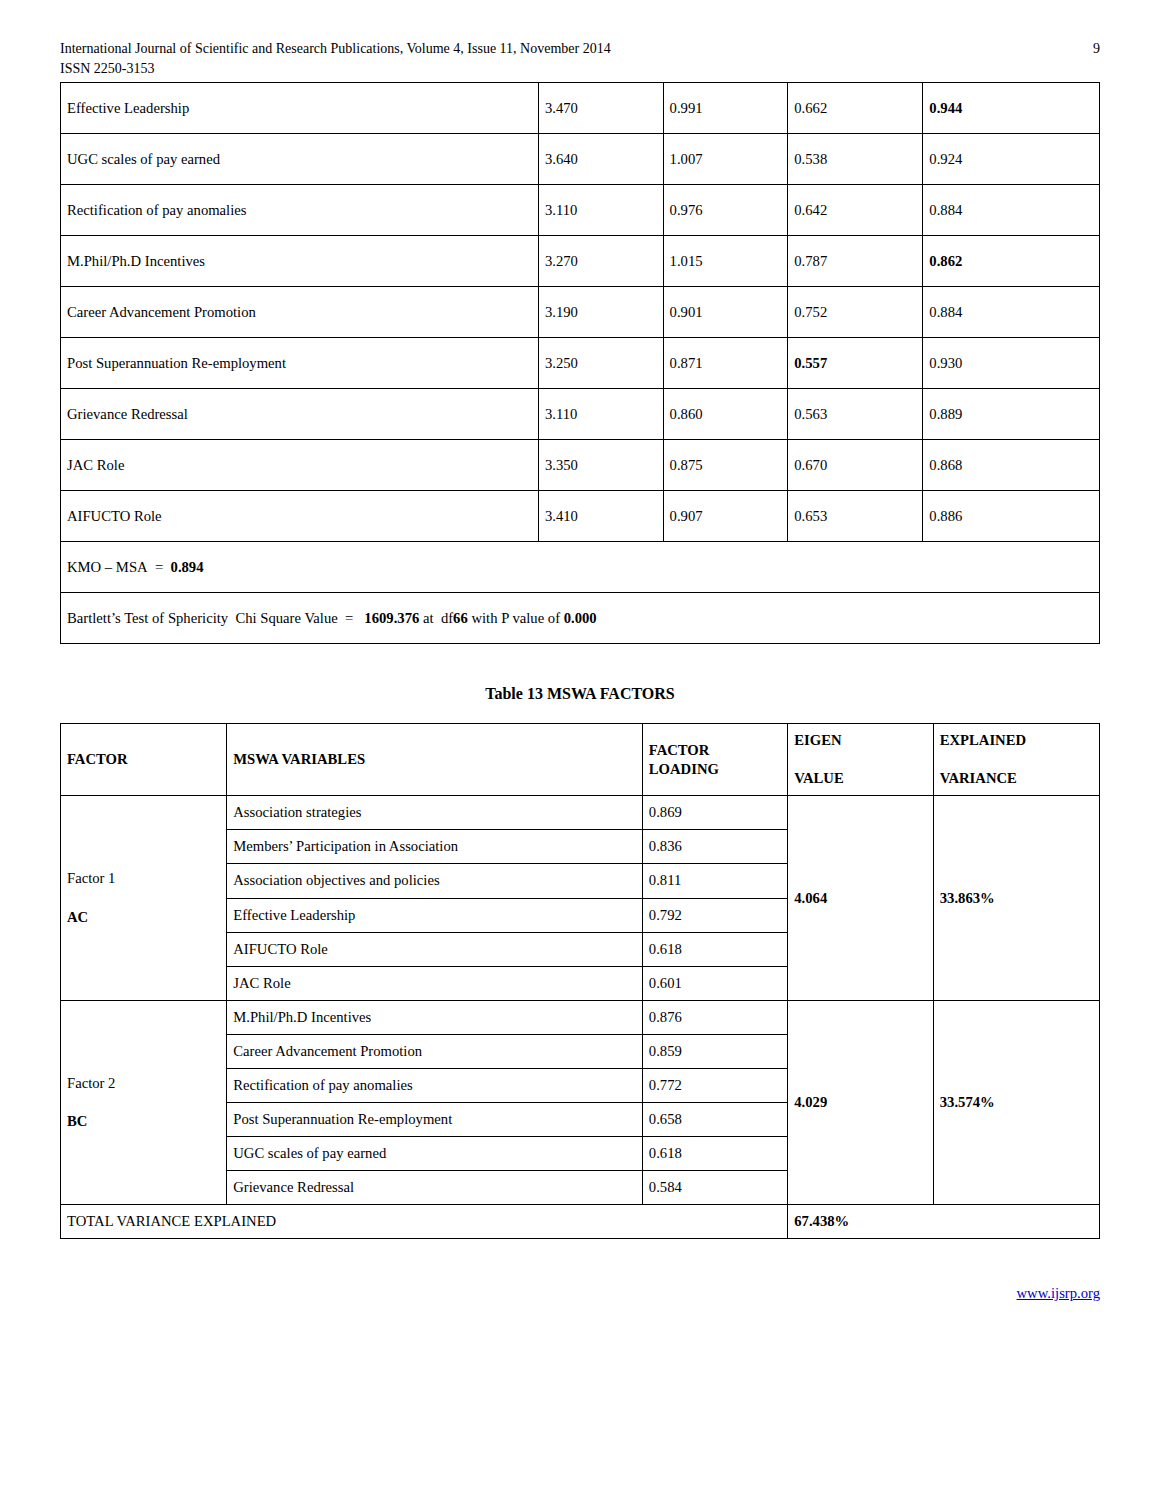International Journal of Scientific and Research Publications, Volume 4, Issue 11, November 2014
9
ISSN 2250-3153
| Effective Leadership | 3.470 | 0.991 | 0.662 | 0.944 |
| UGC scales of pay earned | 3.640 | 1.007 | 0.538 | 0.924 |
| Rectification of pay anomalies | 3.110 | 0.976 | 0.642 | 0.884 |
| M.Phil/Ph.D Incentives | 3.270 | 1.015 | 0.787 | 0.862 |
| Career Advancement Promotion | 3.190 | 0.901 | 0.752 | 0.884 |
| Post Superannuation Re-employment | 3.250 | 0.871 | 0.557 | 0.930 |
| Grievance Redressal | 3.110 | 0.860 | 0.563 | 0.889 |
| JAC Role | 3.350 | 0.875 | 0.670 | 0.868 |
| AIFUCTO Role | 3.410 | 0.907 | 0.653 | 0.886 |
| KMO – MSA = 0.894 |
| Bartlett’s Test of Sphericity Chi Square Value = 1609.376 at df 66 with P value of 0.000 |
Table 13 MSWA FACTORS
| FACTOR | MSWA VARIABLES | FACTOR LOADING | EIGEN VALUE | EXPLAINED VARIANCE |
| --- | --- | --- | --- | --- |
| Factor 1 AC | Association strategies | 0.869 | 4.064 | 33.863% |
| Members’ Participation in Association | 0.836 |
| Association objectives and policies | 0.811 |
| Effective Leadership | 0.792 |
| AIFUCTO Role | 0.618 |
| JAC Role | 0.601 |
| Factor 2 BC | M.Phil/Ph.D Incentives | 0.876 | 4.029 | 33.574% |
| Career Advancement Promotion | 0.859 |
| Rectification of pay anomalies | 0.772 |
| Post Superannuation Re-employment | 0.658 |
| UGC scales of pay earned | 0.618 |
| Grievance Redressal | 0.584 |
| TOTAL VARIANCE EXPLAINED | 67.438% |
www.ijsrp.org